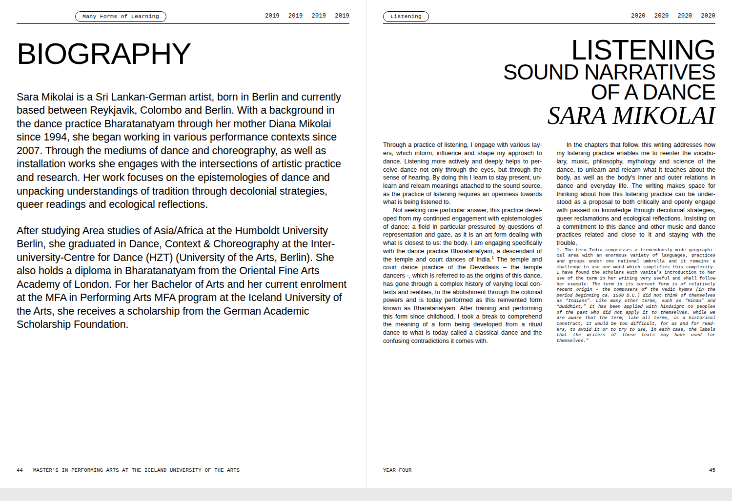Many Forms of Learning 2019201920192019
BIOGRAPHY
Sara Mikolai is a Sri Lankan-German artist, born in Berlin and currently based between Reykjavik, Colombo and Berlin. With a background in the dance practice Bharatanatyam through her mother Diana Mikolai since 1994, she began working in various performance contexts since 2007. Through the mediums of dance and choreography, as well as installation works she engages with the intersections of artistic practice and research. Her work focuses on the epistemologies of dance and unpacking understandings of tradition through decolonial strategies, queer readings and ecological reflections.
After studying Area studies of Asia/Africa at the Humboldt University Berlin, she graduated in Dance, Context & Choreography at the Inter-university-Centre for Dance (HZT) (University of the Arts, Berlin). She also holds a diploma in Bharatanatyam from the Oriental Fine Arts Academy of London. For her Bachelor of Arts and her current enrolment at the MFA in Performing Arts MFA program at the Iceland University of the Arts, she receives a scholarship from the German Academic Scholarship Foundation.
44 MASTER’S IN PERFORMING ARTS AT THE ICELAND UNIVERSITY OF THE ARTS
Listening 2020202020202020
LISTENING SOUND NARRATIVES OF A DANCE SARA MIKOLAI
Through a practice of listening, I engage with various layers, which inform, influence and shape my approach to dance. Listening more actively and deeply helps to perceive dance not only through the eyes, but through the sense of hearing. By doing this I learn to stay present, unlearn and relearn meanings attached to the sound source, as the practice of listening requires an openness towards what is being listened to.
Not seeking one particular answer, this practice developed from my continued engagement with epistemologies of dance: a field in particular pressured by questions of representation and gaze, as it is an art form dealing with what is closest to us: the body. I am engaging specifically with the dance practice Bharatanatyam, a descendant of the temple and court dances of India.1 The temple and court dance practice of the Devadasis – the temple dancers -, which is referred to as the origins of this dance, has gone through a complex history of varying local contexts and realities, to the abolishment through the colonial powers and is today performed as this reinvented form known as Bharatanatyam. After training and performing this form since childhood, I took a break to comprehend the meaning of a form being developed from a ritual dance to what is today called a classical dance and the confusing contradictions it comes with.
In the chapters that follow, this writing addresses how my listening practice enables me to reenter the vocabulary, music, philosophy, mythology and science of the dance, to unlearn and relearn what it teaches about the body, as well as the body’s inner and outer relations in dance and everyday life. The writing makes space for thinking about how this listening practice can be understood as a proposal to both critically and openly engage with passed on knowledge through decolonial strategies, queer reclamations and ecological reflections. Insisting on a commitment to this dance and other music and dance practices related and close to it and staying with the trouble,
1. The term India compresses a tremendously wide geographical area with an enormous variety of languages, practices and groups under one national umbrella and it remains a challenge to use one word which simplifies this complexity. I have found the scholars Ruth Vanita’s introduction to her use of the term in her writing very useful and shall follow her example: The term in its current form is of relatively recent origin – the composers of the Vedic hymns (in the period beginning ca. 1500 B.C.) did not think of themselves as “Indians”. Like many other terms, such as “Hindu” and “Buddhist,” it has been applied with hindsight to peoples of the past who did not apply it to themselves. While we are aware that the term, like all terms, is a historical construct, it would be too difficult, for us and for readers, to avoid it or to try to use, in each case, the labels that the writers of these texts may have used for themselves.”
YEAR FOUR 45